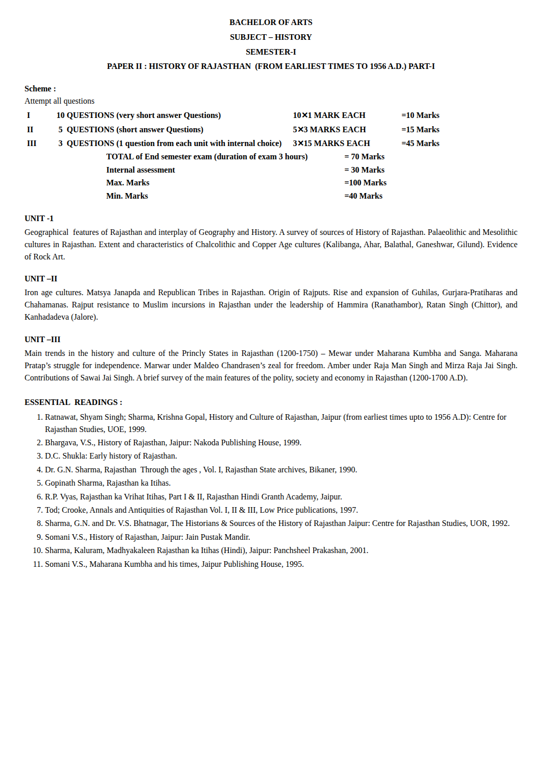BACHELOR OF ARTS
SUBJECT – HISTORY
SEMESTER-I
PAPER II : HISTORY OF RAJASTHAN (FROM EARLIEST TIMES TO 1956 A.D.) PART-I
Scheme :
Attempt all questions
| I | 10 QUESTIONS (very short answer Questions) | 10 ✕ 1 MARK EACH | =10 Marks |
| II | 5 QUESTIONS (short answer Questions) | 5 ✕ 3 MARKS EACH | =15 Marks |
| III | 3 QUESTIONS (1 question from each unit with internal choice) | 3 ✕ 15 MARKS EACH | =45 Marks |
| TOTAL of End semester exam (duration of exam 3 hours) | = 70 Marks |
| Internal assessment | = 30 Marks |
| Max. Marks | =100 Marks |
| Min. Marks | =40 Marks |
UNIT -1
Geographical features of Rajasthan and interplay of Geography and History. A survey of sources of History of Rajasthan. Palaeolithic and Mesolithic cultures in Rajasthan. Extent and characteristics of Chalcolithic and Copper Age cultures (Kalibanga, Ahar, Balathal, Ganeshwar, Gilund). Evidence of Rock Art.
UNIT –II
Iron age cultures. Matsya Janapda and Republican Tribes in Rajasthan. Origin of Rajputs. Rise and expansion of Guhilas, Gurjara-Pratiharas and Chahamanas. Rajput resistance to Muslim incursions in Rajasthan under the leadership of Hammira (Ranathambor), Ratan Singh (Chittor), and Kanhadadeva (Jalore).
UNIT –III
Main trends in the history and culture of the Princly States in Rajasthan (1200-1750) – Mewar under Maharana Kumbha and Sanga. Maharana Pratap’s struggle for independence. Marwar under Maldeo Chandrasen’s zeal for freedom. Amber under Raja Man Singh and Mirza Raja Jai Singh. Contributions of Sawai Jai Singh. A brief survey of the main features of the polity, society and economy in Rajasthan (1200-1700 A.D).
ESSENTIAL READINGS :
Ratnawat, Shyam Singh; Sharma, Krishna Gopal, History and Culture of Rajasthan, Jaipur (from earliest times upto to 1956 A.D): Centre for Rajasthan Studies, UOE, 1999.
Bhargava, V.S., History of Rajasthan, Jaipur: Nakoda Publishing House, 1999.
D.C. Shukla: Early history of Rajasthan.
Dr. G.N. Sharma, Rajasthan Through the ages , Vol. I, Rajasthan State archives, Bikaner, 1990.
Gopinath Sharma, Rajasthan ka Itihas.
R.P. Vyas, Rajasthan ka Vrihat Itihas, Part I & II, Rajasthan Hindi Granth Academy, Jaipur.
Tod; Crooke, Annals and Antiquities of Rajasthan Vol. I, II & III, Low Price publications, 1997.
Sharma, G.N. and Dr. V.S. Bhatnagar, The Historians & Sources of the History of Rajasthan Jaipur: Centre for Rajasthan Studies, UOR, 1992.
Somani V.S., History of Rajasthan, Jaipur: Jain Pustak Mandir.
Sharma, Kaluram, Madhyakaleen Rajasthan ka Itihas (Hindi), Jaipur: Panchsheel Prakashan, 2001.
Somani V.S., Maharana Kumbha and his times, Jaipur Publishing House, 1995.